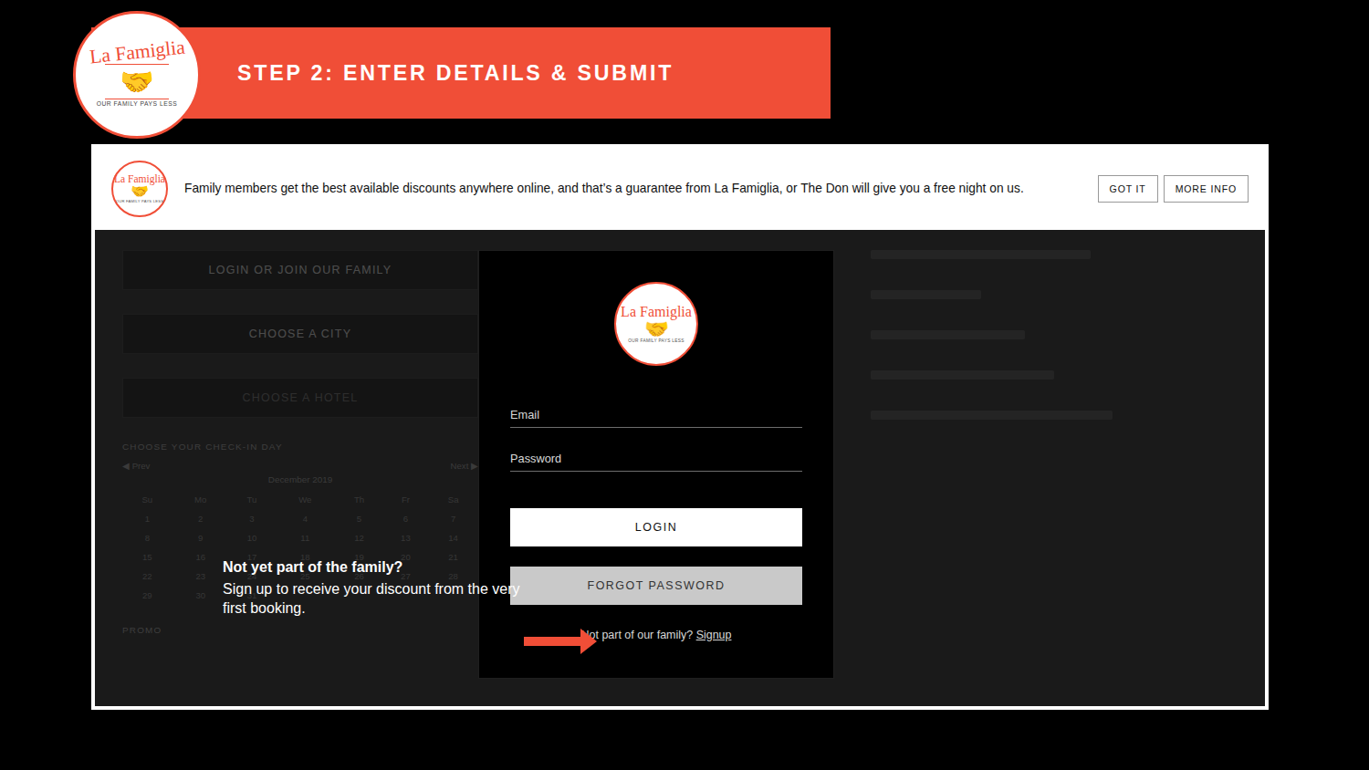La Famiglia 🤝 Our family pays less
Step 2: Enter Details & Submit
La Famiglia 🤝 Our family pays less
Family members get the best available discounts anywhere online, and that’s a guarantee from La Famiglia, or The Don will give you a free night on us.
Got it More info
Login or join our family
Choose a city
Choose a hotel
Choose your check-in day
◀ Prev Next ▶
December 2019
| Su | Mo | Tu | We | Th | Fr | Sa |
| --- | --- | --- | --- | --- | --- | --- |
| 1 | 2 | 3 | 4 | 5 | 6 | 7 |
| 8 | 9 | 10 | 11 | 12 | 13 | 14 |
| 15 | 16 | 17 | 18 | 19 | 20 | 21 |
| 22 | 23 | 24 | 25 | 26 | 27 | 28 |
| 29 | 30 | 31 | | | | |
Promo
La Famiglia 🤝 Our family pays less
Email
Password
Login Forgot password
Not part of our family? Signup
Not yet part of the family?
Sign up to receive your discount from the very first booking.